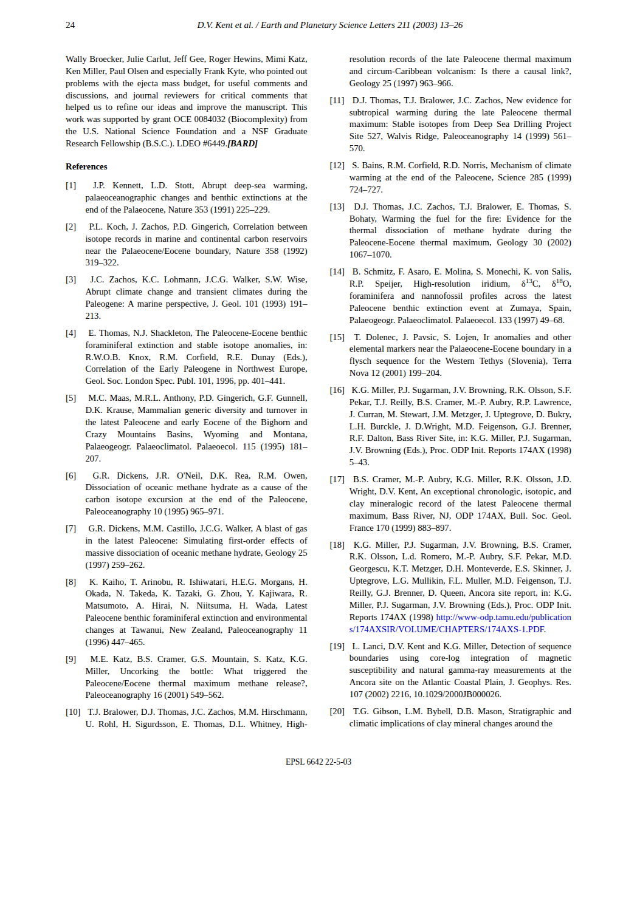24 D.V. Kent et al. / Earth and Planetary Science Letters 211 (2003) 13–26
Wally Broecker, Julie Carlut, Jeff Gee, Roger Hewins, Mimi Katz, Ken Miller, Paul Olsen and especially Frank Kyte, who pointed out problems with the ejecta mass budget, for useful comments and discussions, and journal reviewers for critical comments that helped us to refine our ideas and improve the manuscript. This work was supported by grant OCE 0084032 (Biocomplexity) from the U.S. National Science Foundation and a NSF Graduate Research Fellowship (B.S.C.). LDEO #6449.[BARD]
References
[1] J.P. Kennett, L.D. Stott, Abrupt deep-sea warming, palaeoceanographic changes and benthic extinctions at the end of the Palaeocene, Nature 353 (1991) 225–229.
[2] P.L. Koch, J. Zachos, P.D. Gingerich, Correlation between isotope records in marine and continental carbon reservoirs near the Palaeocene/Eocene boundary, Nature 358 (1992) 319–322.
[3] J.C. Zachos, K.C. Lohmann, J.C.G. Walker, S.W. Wise, Abrupt climate change and transient climates during the Paleogene: A marine perspective, J. Geol. 101 (1993) 191–213.
[4] E. Thomas, N.J. Shackleton, The Paleocene-Eocene benthic foraminiferal extinction and stable isotope anomalies, in: R.W.O.B. Knox, R.M. Corfield, R.E. Dunay (Eds.), Correlation of the Early Paleogene in Northwest Europe, Geol. Soc. London Spec. Publ. 101, 1996, pp. 401–441.
[5] M.C. Maas, M.R.L. Anthony, P.D. Gingerich, G.F. Gunnell, D.K. Krause, Mammalian generic diversity and turnover in the latest Paleocene and early Eocene of the Bighorn and Crazy Mountains Basins, Wyoming and Montana, Palaeogeogr. Palaeoclimatol. Palaeoecol. 115 (1995) 181–207.
[6] G.R. Dickens, J.R. O'Neil, D.K. Rea, R.M. Owen, Dissociation of oceanic methane hydrate as a cause of the carbon isotope excursion at the end of the Paleocene, Paleoceanography 10 (1995) 965–971.
[7] G.R. Dickens, M.M. Castillo, J.C.G. Walker, A blast of gas in the latest Paleocene: Simulating first-order effects of massive dissociation of oceanic methane hydrate, Geology 25 (1997) 259–262.
[8] K. Kaiho, T. Arinobu, R. Ishiwatari, H.E.G. Morgans, H. Okada, N. Takeda, K. Tazaki, G. Zhou, Y. Kajiwara, R. Matsumoto, A. Hirai, N. Niitsuma, H. Wada, Latest Paleocene benthic foraminiferal extinction and environmental changes at Tawanui, New Zealand, Paleoceanography 11 (1996) 447–465.
[9] M.E. Katz, B.S. Cramer, G.S. Mountain, S. Katz, K.G. Miller, Uncorking the bottle: What triggered the Paleocene/Eocene thermal maximum methane release?, Paleoceanography 16 (2001) 549–562.
[10] T.J. Bralower, D.J. Thomas, J.C. Zachos, M.M. Hirschmann, U. Rohl, H. Sigurdsson, E. Thomas, D.L. Whitney, High-resolution records of the late Paleocene thermal maximum and circum-Caribbean volcanism: Is there a causal link?, Geology 25 (1997) 963–966.
[11] D.J. Thomas, T.J. Bralower, J.C. Zachos, New evidence for subtropical warming during the late Paleocene thermal maximum: Stable isotopes from Deep Sea Drilling Project Site 527, Walvis Ridge, Paleoceanography 14 (1999) 561–570.
[12] S. Bains, R.M. Corfield, R.D. Norris, Mechanism of climate warming at the end of the Paleocene, Science 285 (1999) 724–727.
[13] D.J. Thomas, J.C. Zachos, T.J. Bralower, E. Thomas, S. Bohaty, Warming the fuel for the fire: Evidence for the thermal dissociation of methane hydrate during the Paleocene-Eocene thermal maximum, Geology 30 (2002) 1067–1070.
[14] B. Schmitz, F. Asaro, E. Molina, S. Monechi, K. von Salis, R.P. Speijer, High-resolution iridium, δ13C, δ18O, foraminifera and nannofossil profiles across the latest Paleocene benthic extinction event at Zumaya, Spain, Palaeogeogr. Palaeoclimatol. Palaeoecol. 133 (1997) 49–68.
[15] T. Dolenec, J. Pavsic, S. Lojen, Ir anomalies and other elemental markers near the Palaeocene-Eocene boundary in a flysch sequence for the Western Tethys (Slovenia), Terra Nova 12 (2001) 199–204.
[16] K.G. Miller, P.J. Sugarman, J.V. Browning, R.K. Olsson, S.F. Pekar, T.J. Reilly, B.S. Cramer, M.-P. Aubry, R.P. Lawrence, J. Curran, M. Stewart, J.M. Metzger, J. Uptegrove, D. Bukry, L.H. Burckle, J. D.Wright, M.D. Feigenson, G.J. Brenner, R.F. Dalton, Bass River Site, in: K.G. Miller, P.J. Sugarman, J.V. Browning (Eds.), Proc. ODP Init. Reports 174AX (1998) 5–43.
[17] B.S. Cramer, M.-P. Aubry, K.G. Miller, R.K. Olsson, J.D. Wright, D.V. Kent, An exceptional chronologic, isotopic, and clay mineralogic record of the latest Paleocene thermal maximum, Bass River, NJ, ODP 174AX, Bull. Soc. Geol. France 170 (1999) 883–897.
[18] K.G. Miller, P.J. Sugarman, J.V. Browning, B.S. Cramer, R.K. Olsson, L.d. Romero, M.-P. Aubry, S.F. Pekar, M.D. Georgescu, K.T. Metzger, D.H. Monteverde, E.S. Skinner, J. Uptegrove, L.G. Mullikin, F.L. Muller, M.D. Feigenson, T.J. Reilly, G.J. Brenner, D. Queen, Ancora site report, in: K.G. Miller, P.J. Sugarman, J.V. Browning (Eds.), Proc. ODP Init. Reports 174AX (1998) http://www-odp.tamu.edu/publications/174AXSIR/VOLUME/CHAPTERS/174AXS-1.PDF.
[19] L. Lanci, D.V. Kent and K.G. Miller, Detection of sequence boundaries using core-log integration of magnetic susceptibility and natural gamma-ray measurements at the Ancora site on the Atlantic Coastal Plain, J. Geophys. Res. 107 (2002) 2216, 10.1029/2000JB000026.
[20] T.G. Gibson, L.M. Bybell, D.B. Mason, Stratigraphic and climatic implications of clay mineral changes around the
EPSL 6642 22-5-03